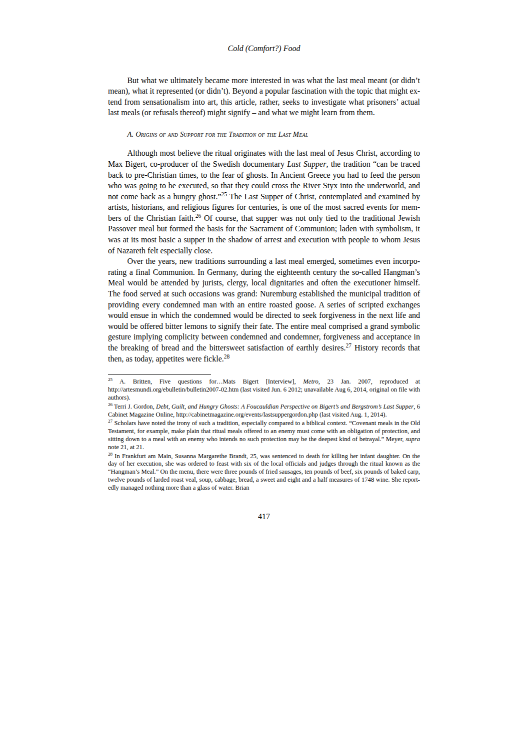Cold (Comfort?) Food
But what we ultimately became more interested in was what the last meal meant (or didn’t mean), what it represented (or didn’t). Beyond a popular fascination with the topic that might extend from sensationalism into art, this article, rather, seeks to investigate what prisoners’ actual last meals (or refusals thereof) might signify – and what we might learn from them.
A. Origins of and Support for the Tradition of the Last Meal
Although most believe the ritual originates with the last meal of Jesus Christ, according to Max Bigert, co-producer of the Swedish documentary Last Supper, the tradition “can be traced back to pre-Christian times, to the fear of ghosts. In Ancient Greece you had to feed the person who was going to be executed, so that they could cross the River Styx into the underworld, and not come back as a hungry ghost.”25 The Last Supper of Christ, contemplated and examined by artists, historians, and religious figures for centuries, is one of the most sacred events for members of the Christian faith.26 Of course, that supper was not only tied to the traditional Jewish Passover meal but formed the basis for the Sacrament of Communion; laden with symbolism, it was at its most basic a supper in the shadow of arrest and execution with people to whom Jesus of Nazareth felt especially close.
Over the years, new traditions surrounding a last meal emerged, sometimes even incorporating a final Communion. In Germany, during the eighteenth century the so-called Hangman’s Meal would be attended by jurists, clergy, local dignitaries and often the executioner himself. The food served at such occasions was grand: Nuremburg established the municipal tradition of providing every condemned man with an entire roasted goose. A series of scripted exchanges would ensue in which the condemned would be directed to seek forgiveness in the next life and would be offered bitter lemons to signify their fate. The entire meal comprised a grand symbolic gesture implying complicity between condemned and condemner, forgiveness and acceptance in the breaking of bread and the bittersweet satisfaction of earthly desires.27 History records that then, as today, appetites were fickle.28
25 A. Britten, Five questions for…Mats Bigert [Interview], Metro, 23 Jan. 2007, reproduced at http://artesmundi.org/ebulletin/bulletin2007-02.htm (last visited Jun. 6 2012; unavailable Aug 6, 2014, original on file with authors).
26 Terri J. Gordon, Debt, Guilt, and Hungry Ghosts: A Foucauldian Perspective on Bigert’s and Bergstrom’s Last Supper, 6 Cabinet Magazine Online, http://cabinetmagazine.org/events/lastsuppergordon.php (last visited Aug. 1, 2014).
27 Scholars have noted the irony of such a tradition, especially compared to a biblical context. “Covenant meals in the Old Testament, for example, make plain that ritual meals offered to an enemy must come with an obligation of protection, and sitting down to a meal with an enemy who intends no such protection may be the deepest kind of betrayal.” Meyer, supra note 21, at 21.
28 In Frankfurt am Main, Susanna Margarethe Brandt, 25, was sentenced to death for killing her infant daughter. On the day of her execution, she was ordered to feast with six of the local officials and judges through the ritual known as the “Hangman’s Meal.” On the menu, there were three pounds of fried sausages, ten pounds of beef, six pounds of baked carp, twelve pounds of larded roast veal, soup, cabbage, bread, a sweet and eight and a half measures of 1748 wine. She reportedly managed nothing more than a glass of water. Brian
417